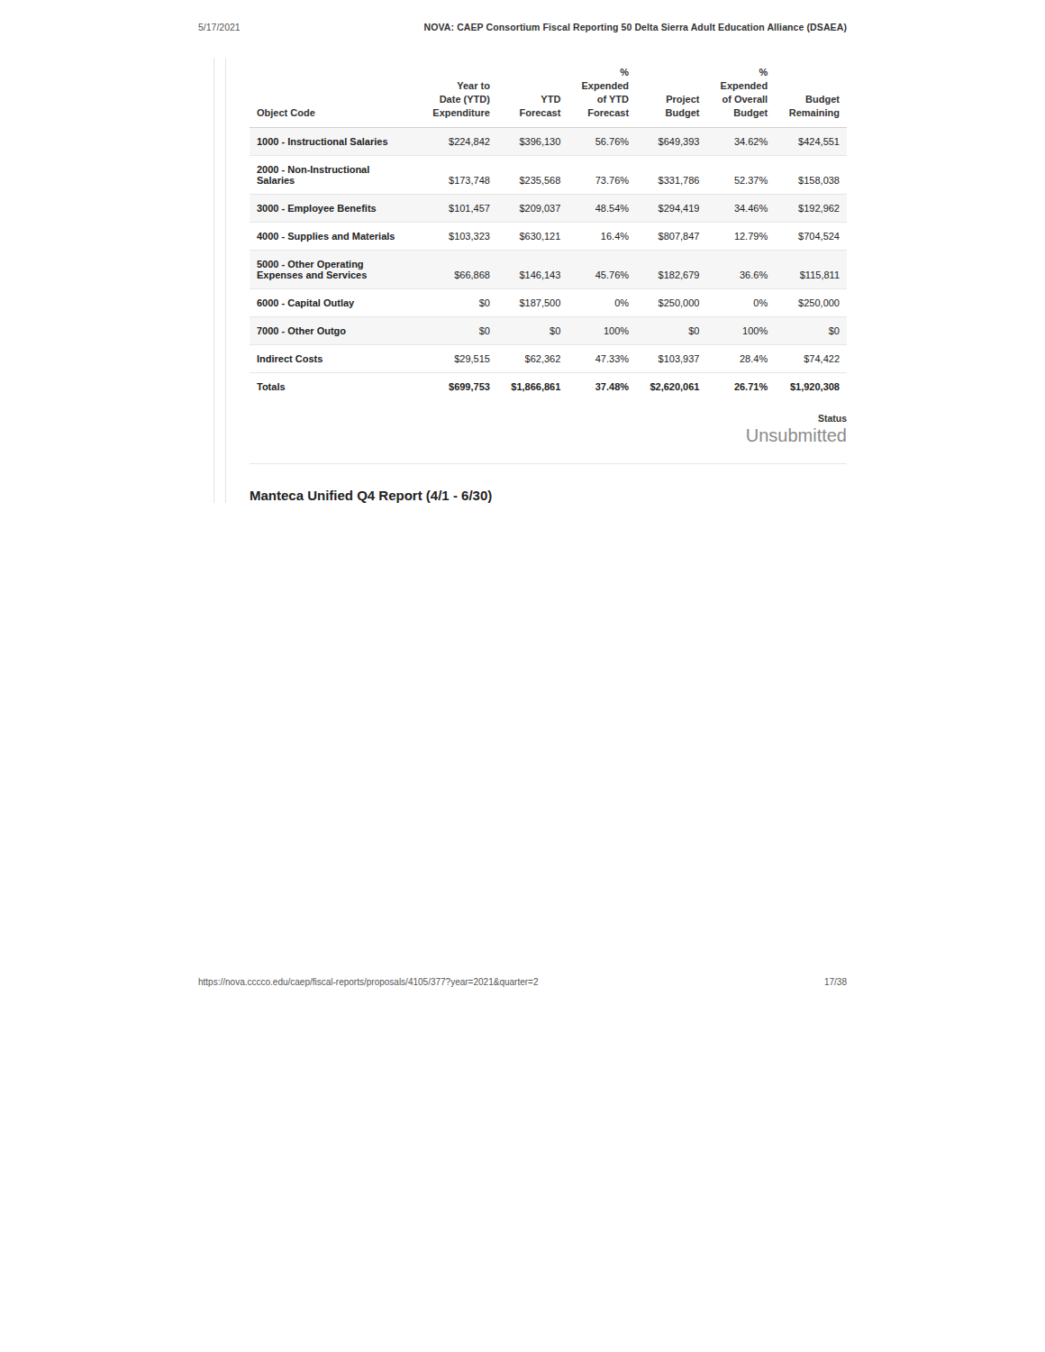5/17/2021
NOVA: CAEP Consortium Fiscal Reporting 50 Delta Sierra Adult Education Alliance (DSAEA)
| Object Code | Year to Date (YTD) Expenditure | YTD Forecast | % Expended of YTD Forecast | Project Budget | % Expended of Overall Budget | Budget Remaining |
| --- | --- | --- | --- | --- | --- | --- |
| 1000 - Instructional Salaries | $224,842 | $396,130 | 56.76% | $649,393 | 34.62% | $424,551 |
| 2000 - Non-Instructional Salaries | $173,748 | $235,568 | 73.76% | $331,786 | 52.37% | $158,038 |
| 3000 - Employee Benefits | $101,457 | $209,037 | 48.54% | $294,419 | 34.46% | $192,962 |
| 4000 - Supplies and Materials | $103,323 | $630,121 | 16.4% | $807,847 | 12.79% | $704,524 |
| 5000 - Other Operating Expenses and Services | $66,868 | $146,143 | 45.76% | $182,679 | 36.6% | $115,811 |
| 6000 - Capital Outlay | $0 | $187,500 | 0% | $250,000 | 0% | $250,000 |
| 7000 - Other Outgo | $0 | $0 | 100% | $0 | 100% | $0 |
| Indirect Costs | $29,515 | $62,362 | 47.33% | $103,937 | 28.4% | $74,422 |
| Totals | $699,753 | $1,866,861 | 37.48% | $2,620,061 | 26.71% | $1,920,308 |
Status
Unsubmitted
Manteca Unified Q4 Report (4/1 - 6/30)
https://nova.cccco.edu/caep/fiscal-reports/proposals/4105/377?year=2021&quarter=2
17/38